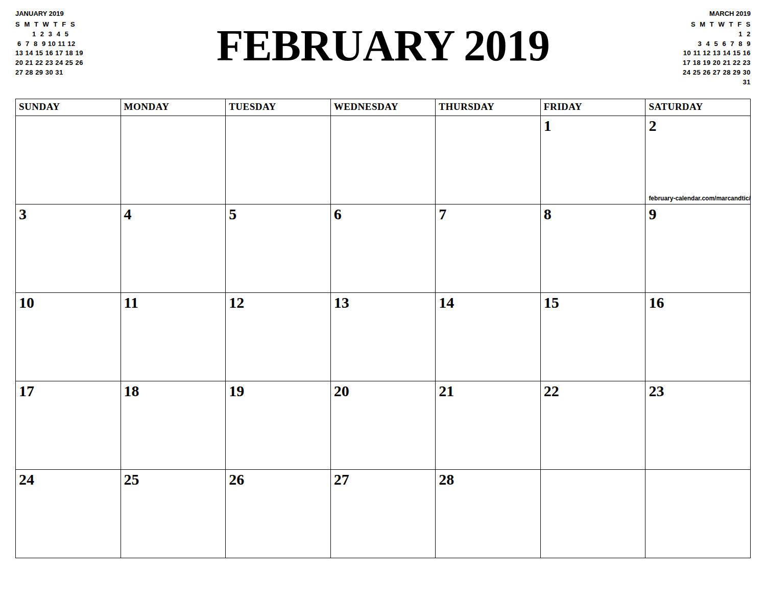JANUARY 2019
S M T W T F S
1 2 3 4 5
6 7 8 9 10 11 12
13 14 15 16 17 18 19
20 21 22 23 24 25 26
27 28 29 30 31
FEBRUARY 2019
MARCH 2019
S M T W T F S
1 2
3 4 5 6 7 8 9
10 11 12 13 14 15 16
17 18 19 20 21 22 23
24 25 26 27 28 29 30
31
| SUNDAY | MONDAY | TUESDAY | WEDNESDAY | THURSDAY | FRIDAY | SATURDAY |
| --- | --- | --- | --- | --- | --- | --- |
| | | | | | 1 | 2 february-calendar.com/marcandtic/ |
| 3 | 4 | 5 | 6 | 7 | 8 | 9 |
| 10 | 11 | 12 | 13 | 14 | 15 | 16 |
| 17 | 18 | 19 | 20 | 21 | 22 | 23 |
| 24 | 25 | 26 | 27 | 28 | | |